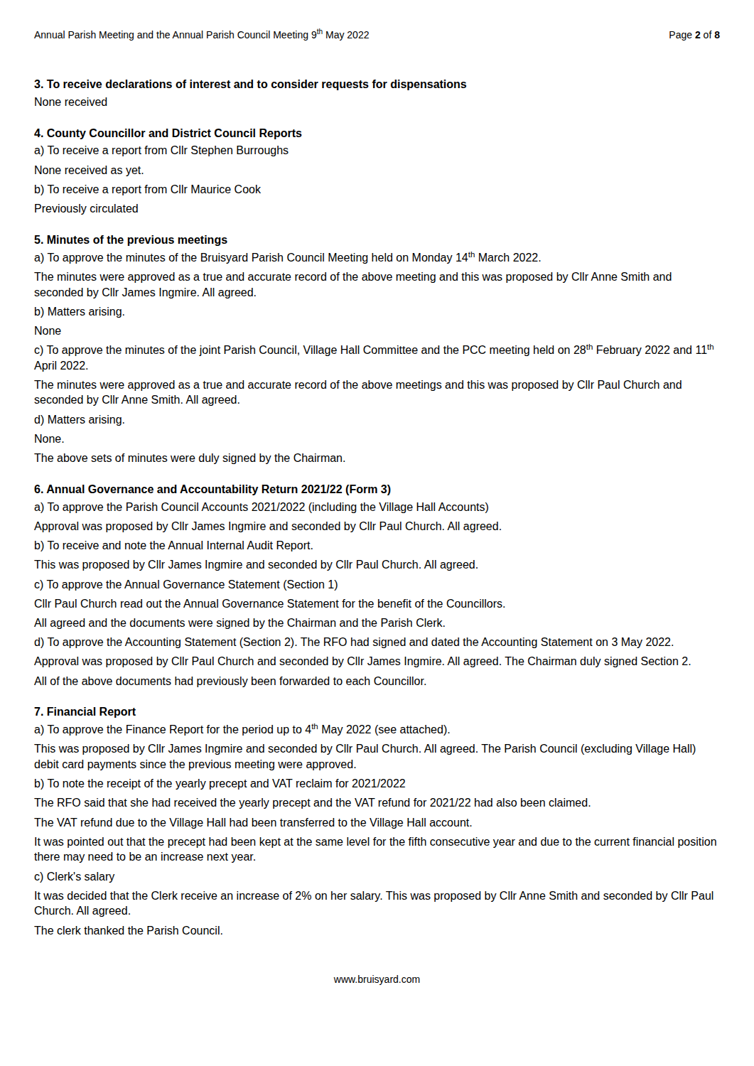Annual Parish Meeting and the Annual Parish Council Meeting 9th May 2022
Page 2 of 8
3. To receive declarations of interest and to consider requests for dispensations
None received
4. County Councillor and District Council Reports
a) To receive a report from Cllr Stephen Burroughs
None received as yet.
b) To receive a report from Cllr Maurice Cook
Previously circulated
5. Minutes of the previous meetings
a) To approve the minutes of the Bruisyard Parish Council Meeting held on Monday 14th March 2022.
The minutes were approved as a true and accurate record of the above meeting and this was proposed by Cllr Anne Smith and seconded by Cllr James Ingmire. All agreed.
b) Matters arising.
None
c) To approve the minutes of the joint Parish Council, Village Hall Committee and the PCC meeting held on 28th February 2022 and 11th April 2022.
The minutes were approved as a true and accurate record of the above meetings and this was proposed by Cllr Paul Church and seconded by Cllr Anne Smith. All agreed.
d) Matters arising.
None.
The above sets of minutes were duly signed by the Chairman.
6. Annual Governance and Accountability Return 2021/22 (Form 3)
a) To approve the Parish Council Accounts 2021/2022 (including the Village Hall Accounts)
Approval was proposed by Cllr James Ingmire and seconded by Cllr Paul Church. All agreed.
b) To receive and note the Annual Internal Audit Report.
This was proposed by Cllr James Ingmire and seconded by Cllr Paul Church. All agreed.
c) To approve the Annual Governance Statement (Section 1)
Cllr Paul Church read out the Annual Governance Statement for the benefit of the Councillors.
All agreed and the documents were signed by the Chairman and the Parish Clerk.
d) To approve the Accounting Statement (Section 2). The RFO had signed and dated the Accounting Statement on 3 May 2022.
Approval was proposed by Cllr Paul Church and seconded by Cllr James Ingmire. All agreed. The Chairman duly signed Section 2.
All of the above documents had previously been forwarded to each Councillor.
7. Financial Report
a) To approve the Finance Report for the period up to 4th May 2022 (see attached).
This was proposed by Cllr James Ingmire and seconded by Cllr Paul Church. All agreed. The Parish Council (excluding Village Hall) debit card payments since the previous meeting were approved.
b) To note the receipt of the yearly precept and VAT reclaim for 2021/2022
The RFO said that she had received the yearly precept and the VAT refund for 2021/22 had also been claimed.
The VAT refund due to the Village Hall had been transferred to the Village Hall account.
It was pointed out that the precept had been kept at the same level for the fifth consecutive year and due to the current financial position there may need to be an increase next year.
c) Clerk's salary
It was decided that the Clerk receive an increase of 2% on her salary. This was proposed by Cllr Anne Smith and seconded by Cllr Paul Church. All agreed.
The clerk thanked the Parish Council.
www.bruisyard.com